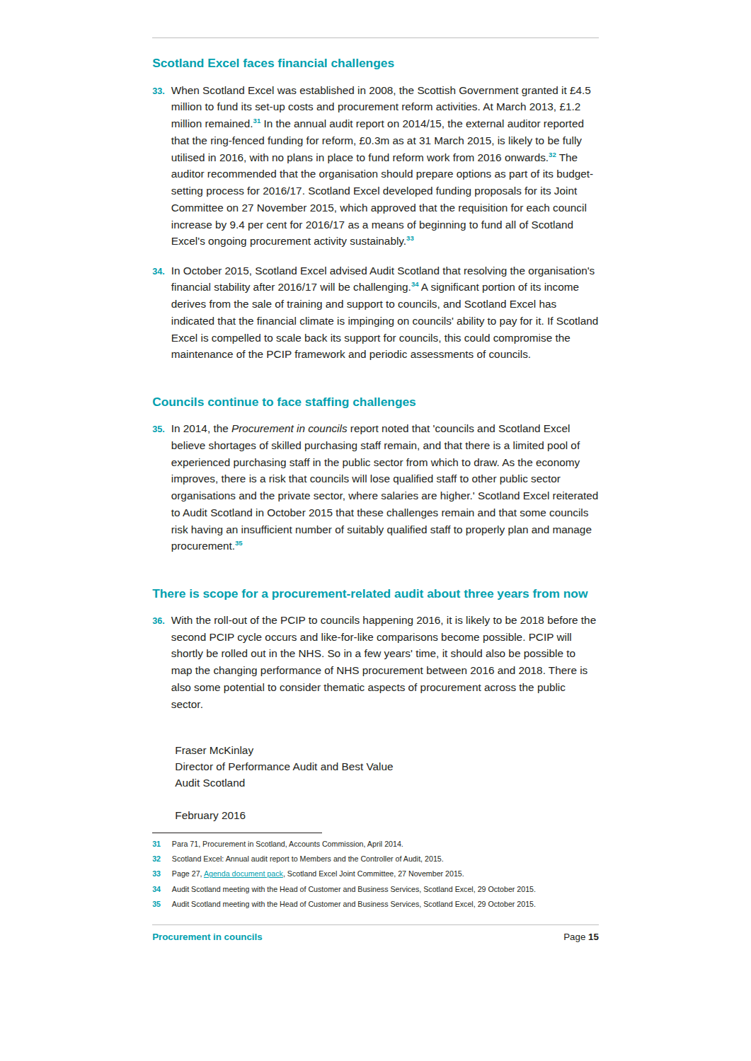Scotland Excel faces financial challenges
33.
When Scotland Excel was established in 2008, the Scottish Government granted it £4.5 million to fund its set-up costs and procurement reform activities. At March 2013, £1.2 million remained.31 In the annual audit report on 2014/15, the external auditor reported that the ring-fenced funding for reform, £0.3m as at 31 March 2015, is likely to be fully utilised in 2016, with no plans in place to fund reform work from 2016 onwards.32 The auditor recommended that the organisation should prepare options as part of its budget-setting process for 2016/17. Scotland Excel developed funding proposals for its Joint Committee on 27 November 2015, which approved that the requisition for each council increase by 9.4 per cent for 2016/17 as a means of beginning to fund all of Scotland Excel's ongoing procurement activity sustainably.33
34.
In October 2015, Scotland Excel advised Audit Scotland that resolving the organisation's financial stability after 2016/17 will be challenging.34 A significant portion of its income derives from the sale of training and support to councils, and Scotland Excel has indicated that the financial climate is impinging on councils' ability to pay for it. If Scotland Excel is compelled to scale back its support for councils, this could compromise the maintenance of the PCIP framework and periodic assessments of councils.
Councils continue to face staffing challenges
35.
In 2014, the Procurement in councils report noted that 'councils and Scotland Excel believe shortages of skilled purchasing staff remain, and that there is a limited pool of experienced purchasing staff in the public sector from which to draw. As the economy improves, there is a risk that councils will lose qualified staff to other public sector organisations and the private sector, where salaries are higher.' Scotland Excel reiterated to Audit Scotland in October 2015 that these challenges remain and that some councils risk having an insufficient number of suitably qualified staff to properly plan and manage procurement.35
There is scope for a procurement-related audit about three years from now
36.
With the roll-out of the PCIP to councils happening 2016, it is likely to be 2018 before the second PCIP cycle occurs and like-for-like comparisons become possible. PCIP will shortly be rolled out in the NHS. So in a few years' time, it should also be possible to map the changing performance of NHS procurement between 2016 and 2018. There is also some potential to consider thematic aspects of procurement across the public sector.
Fraser McKinlay
Director of Performance Audit and Best Value
Audit Scotland
February 2016
31
Para 71, Procurement in Scotland, Accounts Commission, April 2014.
32
Scotland Excel: Annual audit report to Members and the Controller of Audit, 2015.
33
Page 27, Agenda document pack, Scotland Excel Joint Committee, 27 November 2015.
34
Audit Scotland meeting with the Head of Customer and Business Services, Scotland Excel, 29 October 2015.
35
Audit Scotland meeting with the Head of Customer and Business Services, Scotland Excel, 29 October 2015.
Procurement in councils
Page 15